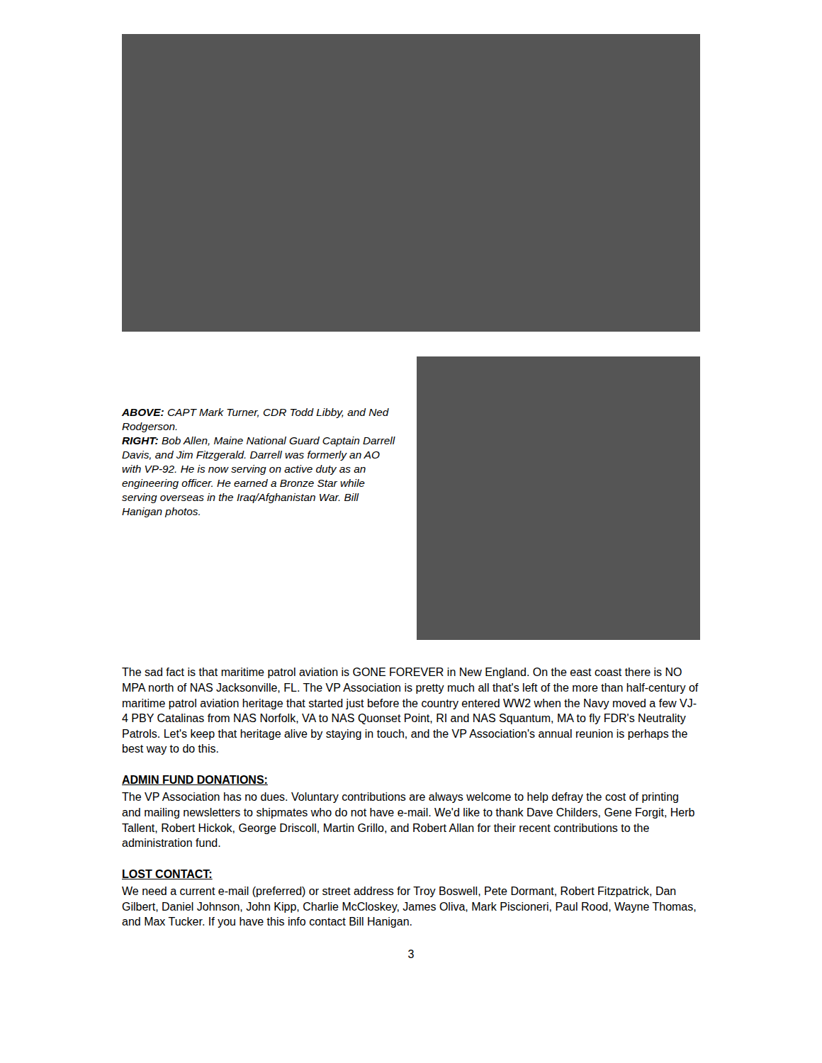ABOVE: CAPT Mark Turner, CDR Todd Libby, and Ned Rodgerson.
RIGHT: Bob Allen, Maine National Guard Captain Darrell Davis, and Jim Fitzgerald. Darrell was formerly an AO with VP-92. He is now serving on active duty as an engineering officer. He earned a Bronze Star while serving overseas in the Iraq/Afghanistan War. Bill Hanigan photos.
The sad fact is that maritime patrol aviation is GONE FOREVER in New England. On the east coast there is NO MPA north of NAS Jacksonville, FL. The VP Association is pretty much all that's left of the more than half-century of maritime patrol aviation heritage that started just before the country entered WW2 when the Navy moved a few VJ-4 PBY Catalinas from NAS Norfolk, VA to NAS Quonset Point, RI and NAS Squantum, MA to fly FDR's Neutrality Patrols. Let's keep that heritage alive by staying in touch, and the VP Association's annual reunion is perhaps the best way to do this.
ADMIN FUND DONATIONS:
The VP Association has no dues. Voluntary contributions are always welcome to help defray the cost of printing and mailing newsletters to shipmates who do not have e-mail. We'd like to thank Dave Childers, Gene Forgit, Herb Tallent, Robert Hickok, George Driscoll, Martin Grillo, and Robert Allan for their recent contributions to the administration fund.
LOST CONTACT:
We need a current e-mail (preferred) or street address for Troy Boswell, Pete Dormant, Robert Fitzpatrick, Dan Gilbert, Daniel Johnson, John Kipp, Charlie McCloskey, James Oliva, Mark Piscioneri, Paul Rood, Wayne Thomas, and Max Tucker. If you have this info contact Bill Hanigan.
3